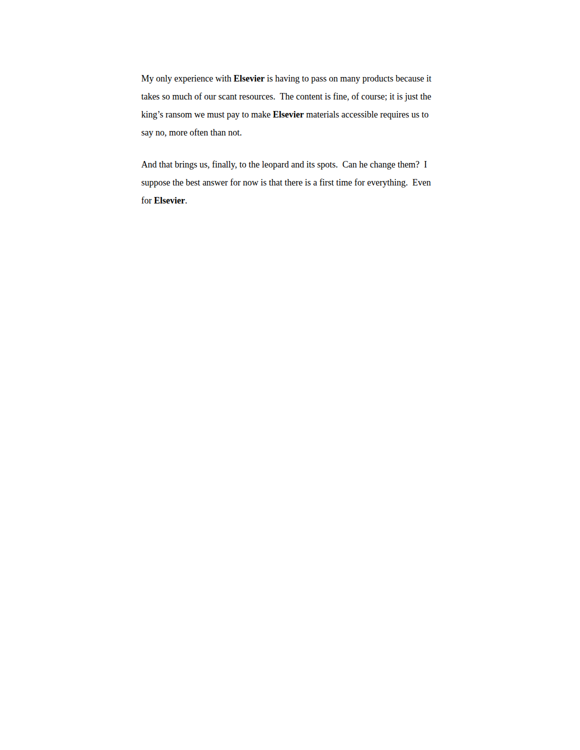My only experience with Elsevier is having to pass on many products because it takes so much of our scant resources. The content is fine, of course; it is just the king’s ransom we must pay to make Elsevier materials accessible requires us to say no, more often than not.
And that brings us, finally, to the leopard and its spots. Can he change them? I suppose the best answer for now is that there is a first time for everything. Even for Elsevier.